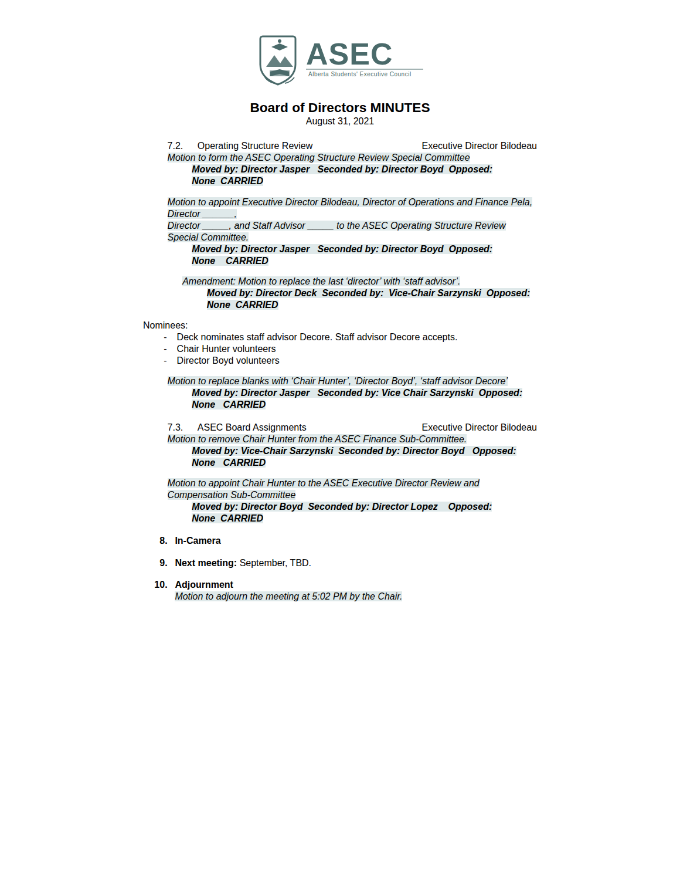ASEC Alberta Students' Executive Council
Board of Directors MINUTES
August 31, 2021
7.2. Operating Structure Review Executive Director Bilodeau
Motion to form the ASEC Operating Structure Review Special Committee
Moved by: Director Jasper Seconded by: Director Boyd Opposed: None CARRIED
Motion to appoint Executive Director Bilodeau, Director of Operations and Finance Pela, Director ______,
Director _____, and Staff Advisor _____ to the ASEC Operating Structure Review Special Committee.
Moved by: Director Jasper Seconded by: Director Boyd Opposed: None CARRIED
Amendment: Motion to replace the last ‘director’ with ‘staff advisor’.
Moved by: Director Deck Seconded by: Vice-Chair Sarzynski Opposed: None CARRIED
Nominees:
Deck nominates staff advisor Decore. Staff advisor Decore accepts.
Chair Hunter volunteers
Director Boyd volunteers
Motion to replace blanks with ‘Chair Hunter’, ‘Director Boyd’, ‘staff advisor Decore’
Moved by: Director Jasper Seconded by: Vice Chair Sarzynski Opposed: None CARRIED
7.3. ASEC Board Assignments Executive Director Bilodeau
Motion to remove Chair Hunter from the ASEC Finance Sub-Committee.
Moved by: Vice-Chair Sarzynski Seconded by: Director Boyd Opposed: None CARRIED
Motion to appoint Chair Hunter to the ASEC Executive Director Review and Compensation Sub-Committee
Moved by: Director Boyd Seconded by: Director Lopez Opposed: None CARRIED
8. In-Camera
9. Next meeting: September, TBD.
10. Adjournment
Motion to adjourn the meeting at 5:02 PM by the Chair.